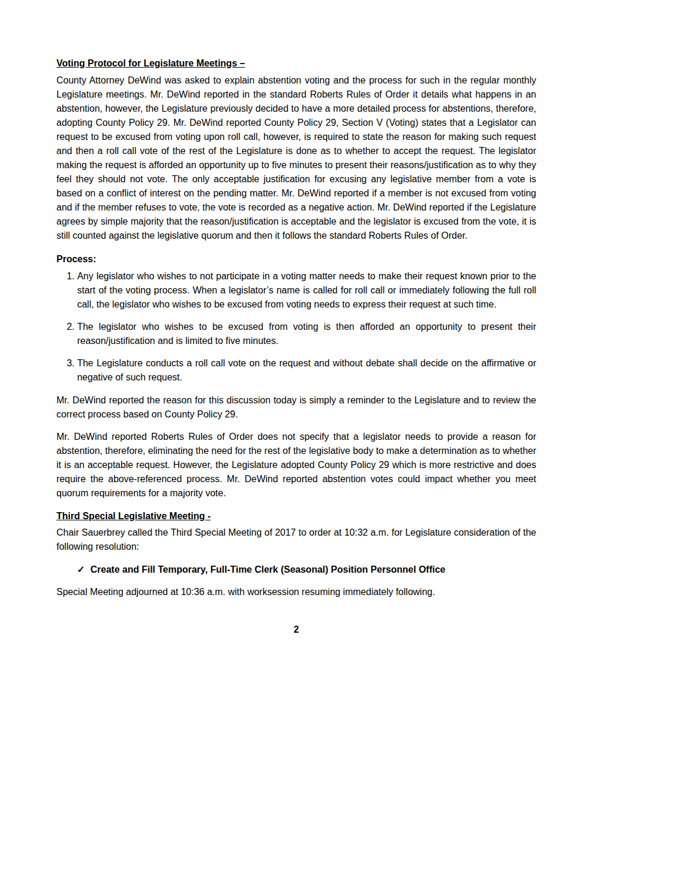Voting Protocol for Legislature Meetings –
County Attorney DeWind was asked to explain abstention voting and the process for such in the regular monthly Legislature meetings. Mr. DeWind reported in the standard Roberts Rules of Order it details what happens in an abstention, however, the Legislature previously decided to have a more detailed process for abstentions, therefore, adopting County Policy 29. Mr. DeWind reported County Policy 29, Section V (Voting) states that a Legislator can request to be excused from voting upon roll call, however, is required to state the reason for making such request and then a roll call vote of the rest of the Legislature is done as to whether to accept the request. The legislator making the request is afforded an opportunity up to five minutes to present their reasons/justification as to why they feel they should not vote. The only acceptable justification for excusing any legislative member from a vote is based on a conflict of interest on the pending matter. Mr. DeWind reported if a member is not excused from voting and if the member refuses to vote, the vote is recorded as a negative action. Mr. DeWind reported if the Legislature agrees by simple majority that the reason/justification is acceptable and the legislator is excused from the vote, it is still counted against the legislative quorum and then it follows the standard Roberts Rules of Order.
Process:
Any legislator who wishes to not participate in a voting matter needs to make their request known prior to the start of the voting process. When a legislator’s name is called for roll call or immediately following the full roll call, the legislator who wishes to be excused from voting needs to express their request at such time.
The legislator who wishes to be excused from voting is then afforded an opportunity to present their reason/justification and is limited to five minutes.
The Legislature conducts a roll call vote on the request and without debate shall decide on the affirmative or negative of such request.
Mr. DeWind reported the reason for this discussion today is simply a reminder to the Legislature and to review the correct process based on County Policy 29.
Mr. DeWind reported Roberts Rules of Order does not specify that a legislator needs to provide a reason for abstention, therefore, eliminating the need for the rest of the legislative body to make a determination as to whether it is an acceptable request. However, the Legislature adopted County Policy 29 which is more restrictive and does require the above-referenced process. Mr. DeWind reported abstention votes could impact whether you meet quorum requirements for a majority vote.
Third Special Legislative Meeting -
Chair Sauerbrey called the Third Special Meeting of 2017 to order at 10:32 a.m. for Legislature consideration of the following resolution:
Create and Fill Temporary, Full-Time Clerk (Seasonal) Position Personnel Office
Special Meeting adjourned at 10:36 a.m. with worksession resuming immediately following.
2